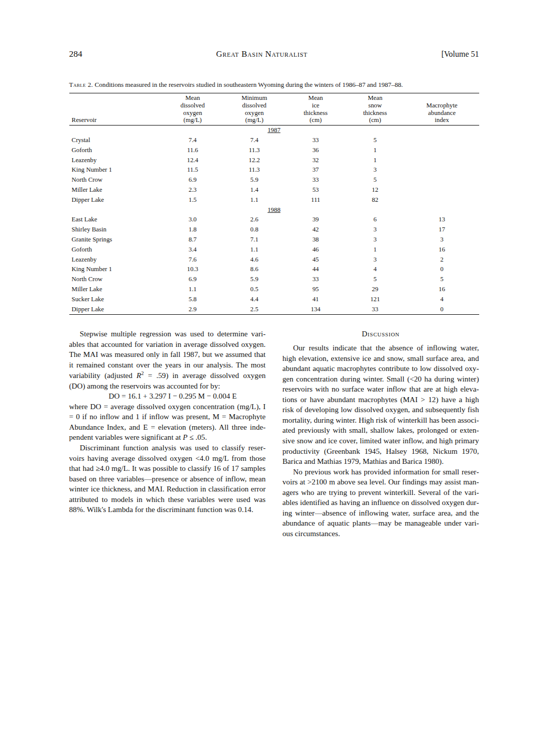284 Great Basin Naturalist [Volume 51
Table 2. Conditions measured in the reservoirs studied in southeastern Wyoming during the winters of 1986–87 and 1987–88.
| Reservoir | Mean dissolved oxygen (mg/L) | Minimum dissolved oxygen (mg/L) | Mean ice thickness (cm) | Mean snow thickness (cm) | Macrophyte abundance index |
| --- | --- | --- | --- | --- | --- |
| 1987 |
| Crystal | 7.4 | 7.4 | 33 | 5 | |
| Goforth | 11.6 | 11.3 | 36 | 1 | |
| Leazenby | 12.4 | 12.2 | 32 | 1 | |
| King Number 1 | 11.5 | 11.3 | 37 | 3 | |
| North Crow | 6.9 | 5.9 | 33 | 5 | |
| Miller Lake | 2.3 | 1.4 | 53 | 12 | |
| Dipper Lake | 1.5 | 1.1 | 111 | 82 | |
| 1988 |
| East Lake | 3.0 | 2.6 | 39 | 6 | 13 |
| Shirley Basin | 1.8 | 0.8 | 42 | 3 | 17 |
| Granite Springs | 8.7 | 7.1 | 38 | 3 | 3 |
| Goforth | 3.4 | 1.1 | 46 | 1 | 16 |
| Leazenby | 7.6 | 4.6 | 45 | 3 | 2 |
| King Number 1 | 10.3 | 8.6 | 44 | 4 | 0 |
| North Crow | 6.9 | 5.9 | 33 | 5 | 5 |
| Miller Lake | 1.1 | 0.5 | 95 | 29 | 16 |
| Sucker Lake | 5.8 | 4.4 | 41 | 121 | 4 |
| Dipper Lake | 2.9 | 2.5 | 134 | 33 | 0 |
Stepwise multiple regression was used to determine variables that accounted for variation in average dissolved oxygen. The MAI was measured only in fall 1987, but we assumed that it remained constant over the years in our analysis. The most variability (adjusted R2 = .59) in average dissolved oxygen (DO) among the reservoirs was accounted for by:
DO = 16.1 + 3.297 I − 0.295 M − 0.004 E
where DO = average dissolved oxygen concentration (mg/L), I = 0 if no inflow and 1 if inflow was present, M = Macrophyte Abundance Index, and E = elevation (meters). All three independent variables were significant at P ≤ .05.
Discriminant function analysis was used to classify reservoirs having average dissolved oxygen <4.0 mg/L from those that had ≥4.0 mg/L. It was possible to classify 16 of 17 samples based on three variables—presence or absence of inflow, mean winter ice thickness, and MAI. Reduction in classification error attributed to models in which these variables were used was 88%. Wilk's Lambda for the discriminant function was 0.14.
Discussion
Our results indicate that the absence of inflowing water, high elevation, extensive ice and snow, small surface area, and abundant aquatic macrophytes contribute to low dissolved oxygen concentration during winter. Small (<20 ha during winter) reservoirs with no surface water inflow that are at high elevations or have abundant macrophytes (MAI > 12) have a high risk of developing low dissolved oxygen, and subsequently fish mortality, during winter. High risk of winterkill has been associated previously with small, shallow lakes, prolonged or extensive snow and ice cover, limited water inflow, and high primary productivity (Greenbank 1945, Halsey 1968, Nickum 1970, Barica and Mathias 1979, Mathias and Barica 1980).
No previous work has provided information for small reservoirs at >2100 m above sea level. Our findings may assist managers who are trying to prevent winterkill. Several of the variables identified as having an influence on dissolved oxygen during winter—absence of inflowing water, surface area, and the abundance of aquatic plants—may be manageable under various circumstances.